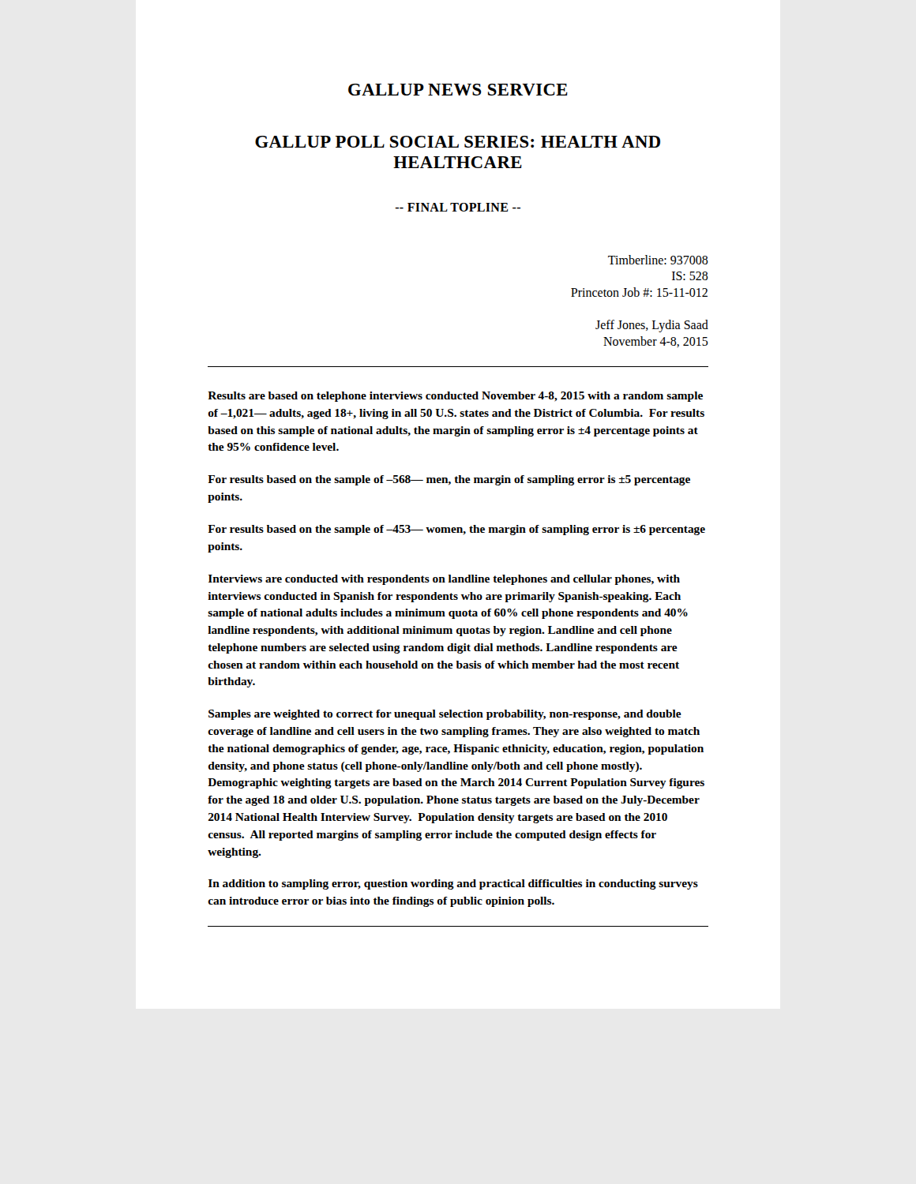GALLUP NEWS SERVICE
GALLUP POLL SOCIAL SERIES: HEALTH AND HEALTHCARE
-- FINAL TOPLINE --
Timberline: 937008
IS: 528
Princeton Job #: 15-11-012
Jeff Jones, Lydia Saad
November 4-8, 2015
Results are based on telephone interviews conducted November 4-8, 2015 with a random sample of –1,021— adults, aged 18+, living in all 50 U.S. states and the District of Columbia. For results based on this sample of national adults, the margin of sampling error is ±4 percentage points at the 95% confidence level.
For results based on the sample of –568— men, the margin of sampling error is ±5 percentage points.
For results based on the sample of –453— women, the margin of sampling error is ±6 percentage points.
Interviews are conducted with respondents on landline telephones and cellular phones, with interviews conducted in Spanish for respondents who are primarily Spanish-speaking. Each sample of national adults includes a minimum quota of 60% cell phone respondents and 40% landline respondents, with additional minimum quotas by region. Landline and cell phone telephone numbers are selected using random digit dial methods. Landline respondents are chosen at random within each household on the basis of which member had the most recent birthday.
Samples are weighted to correct for unequal selection probability, non-response, and double coverage of landline and cell users in the two sampling frames. They are also weighted to match the national demographics of gender, age, race, Hispanic ethnicity, education, region, population density, and phone status (cell phone-only/landline only/both and cell phone mostly). Demographic weighting targets are based on the March 2014 Current Population Survey figures for the aged 18 and older U.S. population. Phone status targets are based on the July-December 2014 National Health Interview Survey. Population density targets are based on the 2010 census. All reported margins of sampling error include the computed design effects for weighting.
In addition to sampling error, question wording and practical difficulties in conducting surveys can introduce error or bias into the findings of public opinion polls.